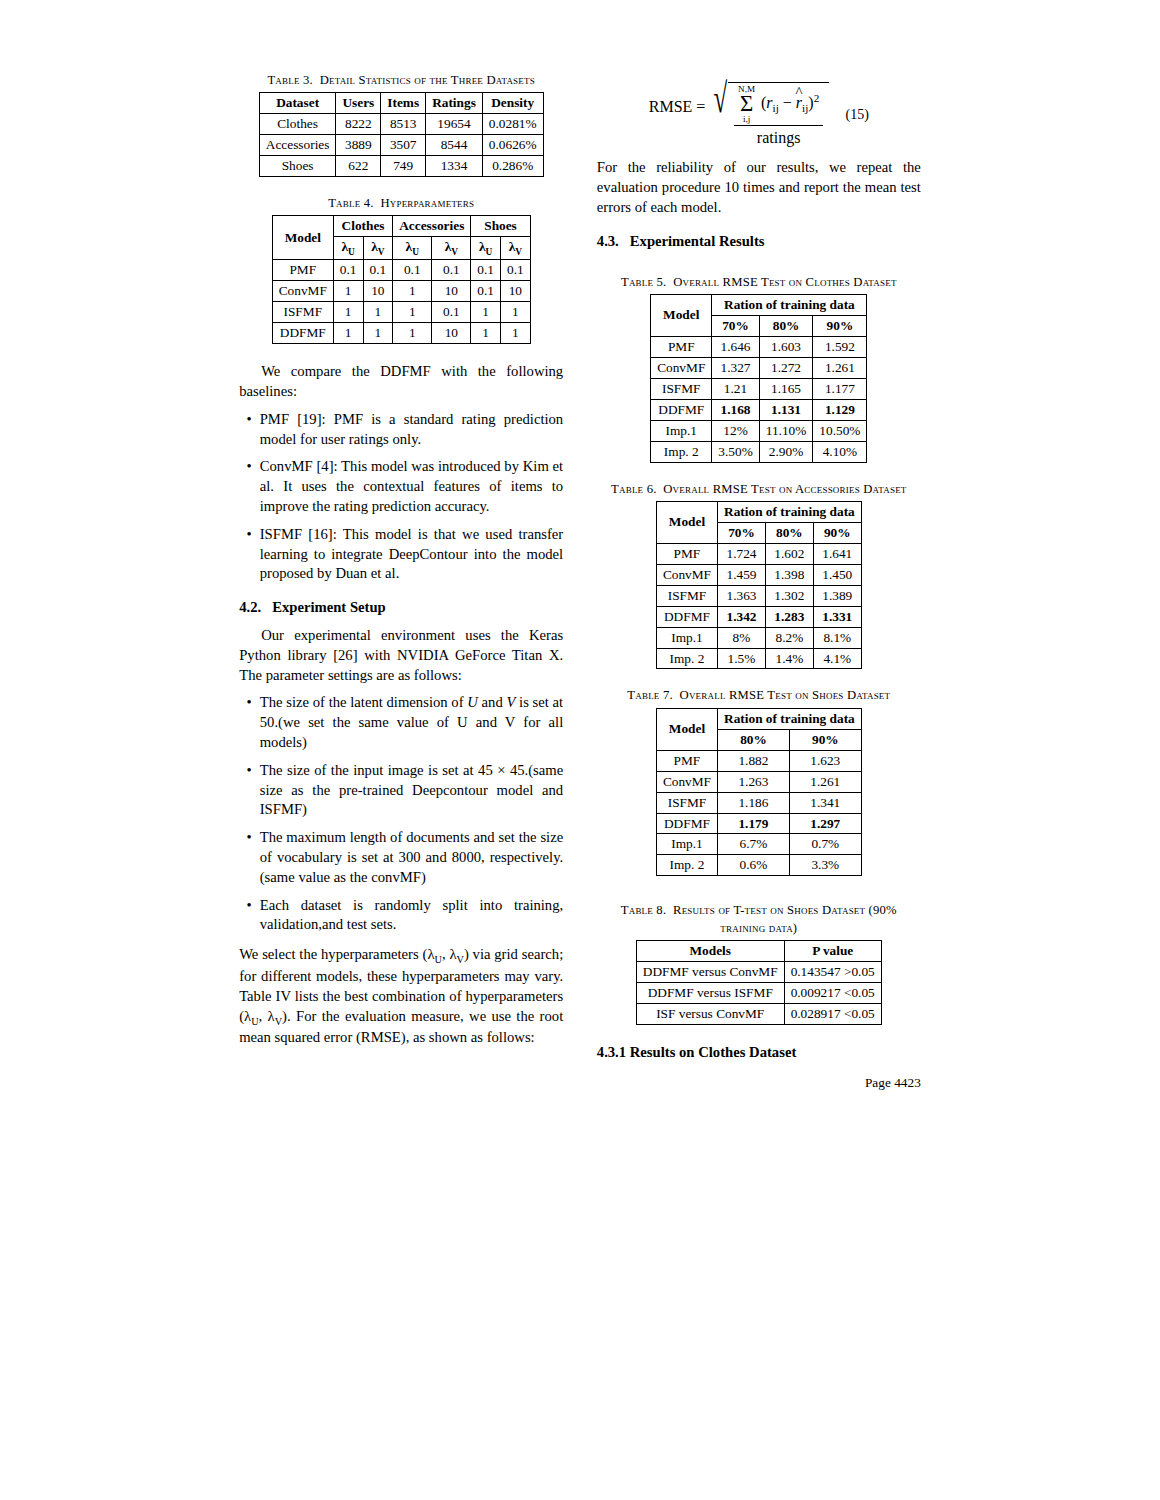Table 3. Detail Statistics of the Three Datasets
| Dataset | Users | Items | Ratings | Density |
| --- | --- | --- | --- | --- |
| Clothes | 8222 | 8513 | 19654 | 0.0281% |
| Accessories | 3889 | 3507 | 8544 | 0.0626% |
| Shoes | 622 | 749 | 1334 | 0.286% |
Table 4. Hyperparameters
| Model | Clothes | Accessories | Shoes |
| --- | --- | --- | --- |
| λ U | λ V | λ U | λ V | λ U | λ V |
| PMF | 0.1 | 0.1 | 0.1 | 0.1 | 0.1 | 0.1 |
| ConvMF | 1 | 10 | 1 | 10 | 0.1 | 10 |
| ISFMF | 1 | 1 | 1 | 0.1 | 1 | 1 |
| DDFMF | 1 | 1 | 1 | 10 | 1 | 1 |
We compare the DDFMF with the following baselines:
PMF [19]: PMF is a standard rating prediction model for user ratings only.
ConvMF [4]: This model was introduced by Kim et al. It uses the contextual features of items to improve the rating prediction accuracy.
ISFMF [16]: This model is that we used transfer learning to integrate DeepContour into the model proposed by Duan et al.
4.2. Experiment Setup
Our experimental environment uses the Keras Python library [26] with NVIDIA GeForce Titan X. The parameter settings are as follows:
The size of the latent dimension of U and V is set at 50.(we set the same value of U and V for all models)
The size of the input image is set at 45 × 45.(same size as the pre-trained Deepcontour model and ISFMF)
The maximum length of documents and set the size of vocabulary is set at 300 and 8000, respectively.(same value as the convMF)
Each dataset is randomly split into training, validation,and test sets.
We select the hyperparameters (λU, λV) via grid search; for different models, these hyperparameters may vary. Table IV lists the best combination of hyperparameters (λU, λV). For the evaluation measure, we use the root mean squared error (RMSE), as shown as follows:
RMSE = √ N,M Σi,j (rij − rij)2 ratings (15)
For the reliability of our results, we repeat the evaluation procedure 10 times and report the mean test errors of each model.
4.3. Experimental Results
Table 5. Overall RMSE Test on Clothes Dataset
| Model | Ration of training data |
| --- | --- |
| 70% | 80% | 90% |
| PMF | 1.646 | 1.603 | 1.592 |
| ConvMF | 1.327 | 1.272 | 1.261 |
| ISFMF | 1.21 | 1.165 | 1.177 |
| DDFMF | 1.168 | 1.131 | 1.129 |
| Imp.1 | 12% | 11.10% | 10.50% |
| Imp. 2 | 3.50% | 2.90% | 4.10% |
Table 6. Overall RMSE Test on Accessories Dataset
| Model | Ration of training data |
| --- | --- |
| 70% | 80% | 90% |
| PMF | 1.724 | 1.602 | 1.641 |
| ConvMF | 1.459 | 1.398 | 1.450 |
| ISFMF | 1.363 | 1.302 | 1.389 |
| DDFMF | 1.342 | 1.283 | 1.331 |
| Imp.1 | 8% | 8.2% | 8.1% |
| Imp. 2 | 1.5% | 1.4% | 4.1% |
Table 7. Overall RMSE Test on Shoes Dataset
| Model | Ration of training data |
| --- | --- |
| 80% | 90% |
| PMF | 1.882 | 1.623 |
| ConvMF | 1.263 | 1.261 |
| ISFMF | 1.186 | 1.341 |
| DDFMF | 1.179 | 1.297 |
| Imp.1 | 6.7% | 0.7% |
| Imp. 2 | 0.6% | 3.3% |
Table 8. Results of T-test on Shoes Dataset (90%
training data)
| Models | P value |
| --- | --- |
| DDFMF versus ConvMF | 0.143547 >0.05 |
| DDFMF versus ISFMF | 0.009217 <0.05 |
| ISF versus ConvMF | 0.028917 <0.05 |
4.3.1 Results on Clothes Dataset
Page 4423